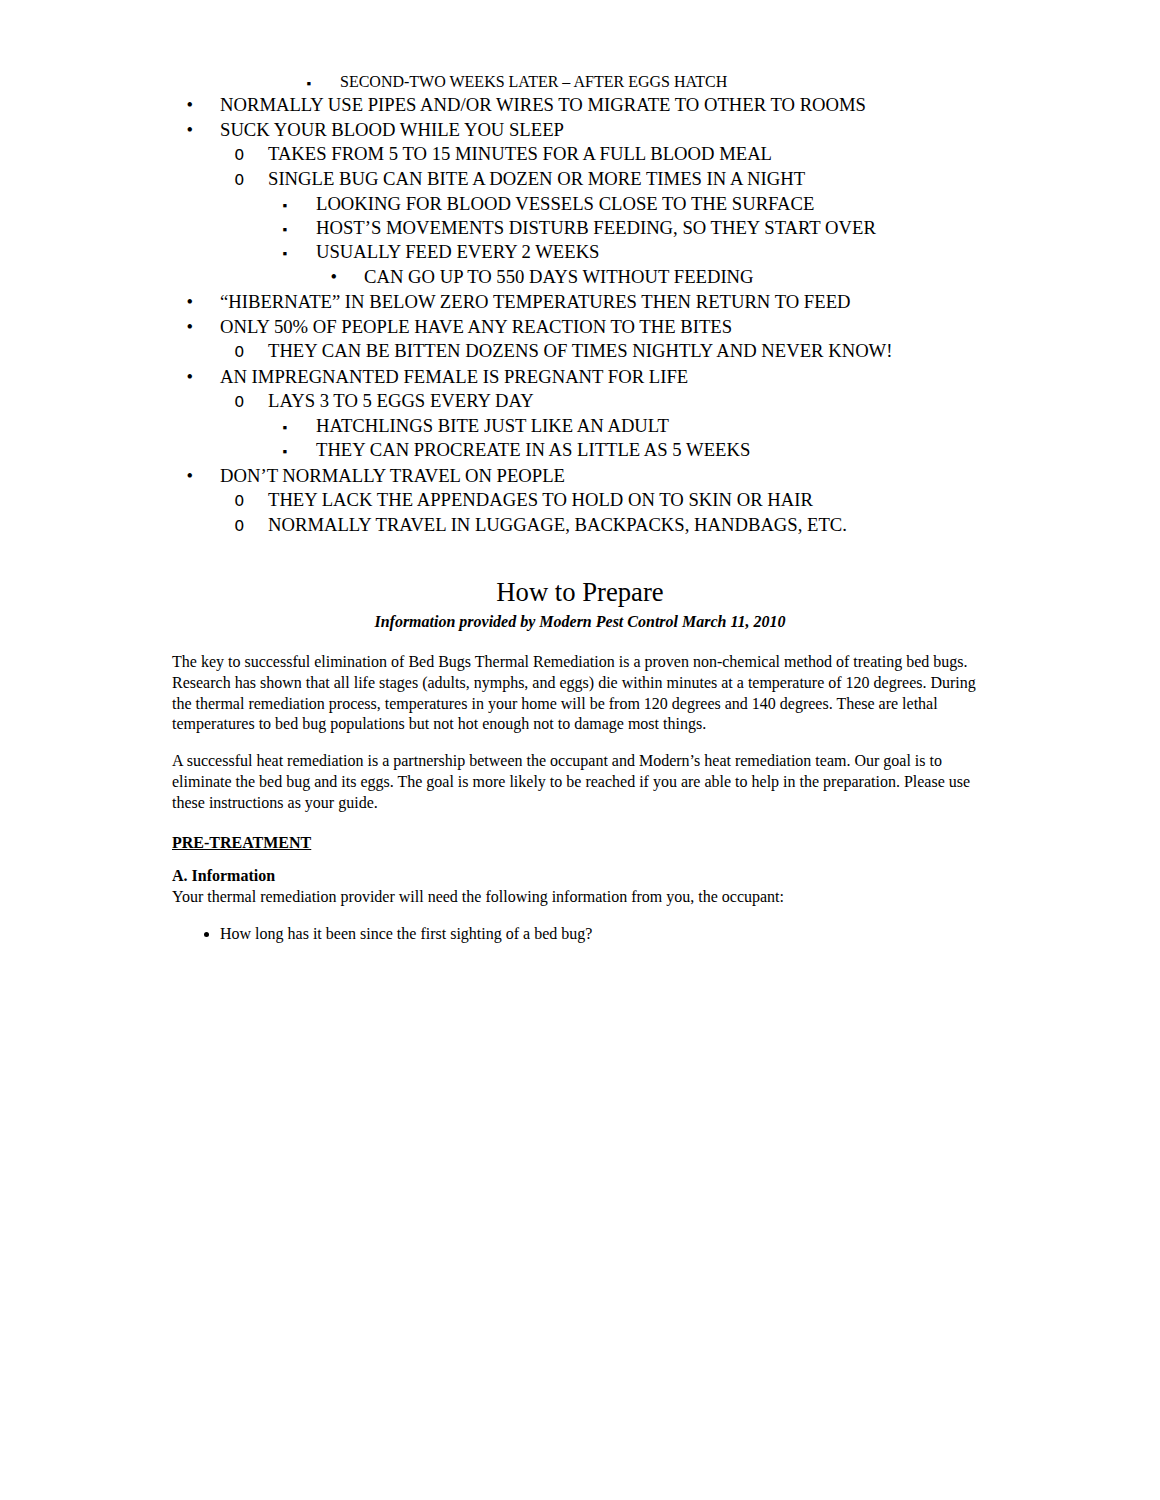SECOND-TWO WEEKS LATER – AFTER EGGS HATCH
NORMALLY USE PIPES AND/OR WIRES TO MIGRATE TO OTHER TO ROOMS
SUCK YOUR BLOOD WHILE YOU SLEEP
TAKES FROM 5 TO 15 MINUTES FOR A FULL BLOOD MEAL
SINGLE BUG CAN BITE A DOZEN OR MORE TIMES IN A NIGHT
LOOKING FOR BLOOD VESSELS CLOSE TO THE SURFACE
HOST’S MOVEMENTS DISTURB FEEDING, SO THEY START OVER
USUALLY FEED EVERY 2 WEEKS
CAN GO UP TO 550 DAYS WITHOUT FEEDING
“HIBERNATE” IN BELOW ZERO TEMPERATURES THEN RETURN TO FEED
ONLY 50% OF PEOPLE HAVE ANY REACTION TO THE BITES
THEY CAN BE BITTEN DOZENS OF TIMES NIGHTLY AND NEVER KNOW!
AN IMPREGNANTED FEMALE IS PREGNANT FOR LIFE
LAYS 3 TO 5 EGGS EVERY DAY
HATCHLINGS BITE JUST LIKE AN ADULT
THEY CAN PROCREATE IN AS LITTLE AS 5 WEEKS
DON’T NORMALLY TRAVEL ON PEOPLE
THEY LACK THE APPENDAGES TO HOLD ON TO SKIN OR HAIR
NORMALLY TRAVEL IN LUGGAGE, BACKPACKS, HANDBAGS, ETC.
How to Prepare
Information provided by Modern Pest Control March 11, 2010
The key to successful elimination of Bed Bugs Thermal Remediation is a proven non-chemical method of treating bed bugs. Research has shown that all life stages (adults, nymphs, and eggs) die within minutes at a temperature of 120 degrees. During the thermal remediation process, temperatures in your home will be from 120 degrees and 140 degrees. These are lethal temperatures to bed bug populations but not hot enough not to damage most things.
A successful heat remediation is a partnership between the occupant and Modern’s heat remediation team. Our goal is to eliminate the bed bug and its eggs. The goal is more likely to be reached if you are able to help in the preparation. Please use these instructions as your guide.
PRE-TREATMENT
A. Information
Your thermal remediation provider will need the following information from you, the occupant:
How long has it been since the first sighting of a bed bug?